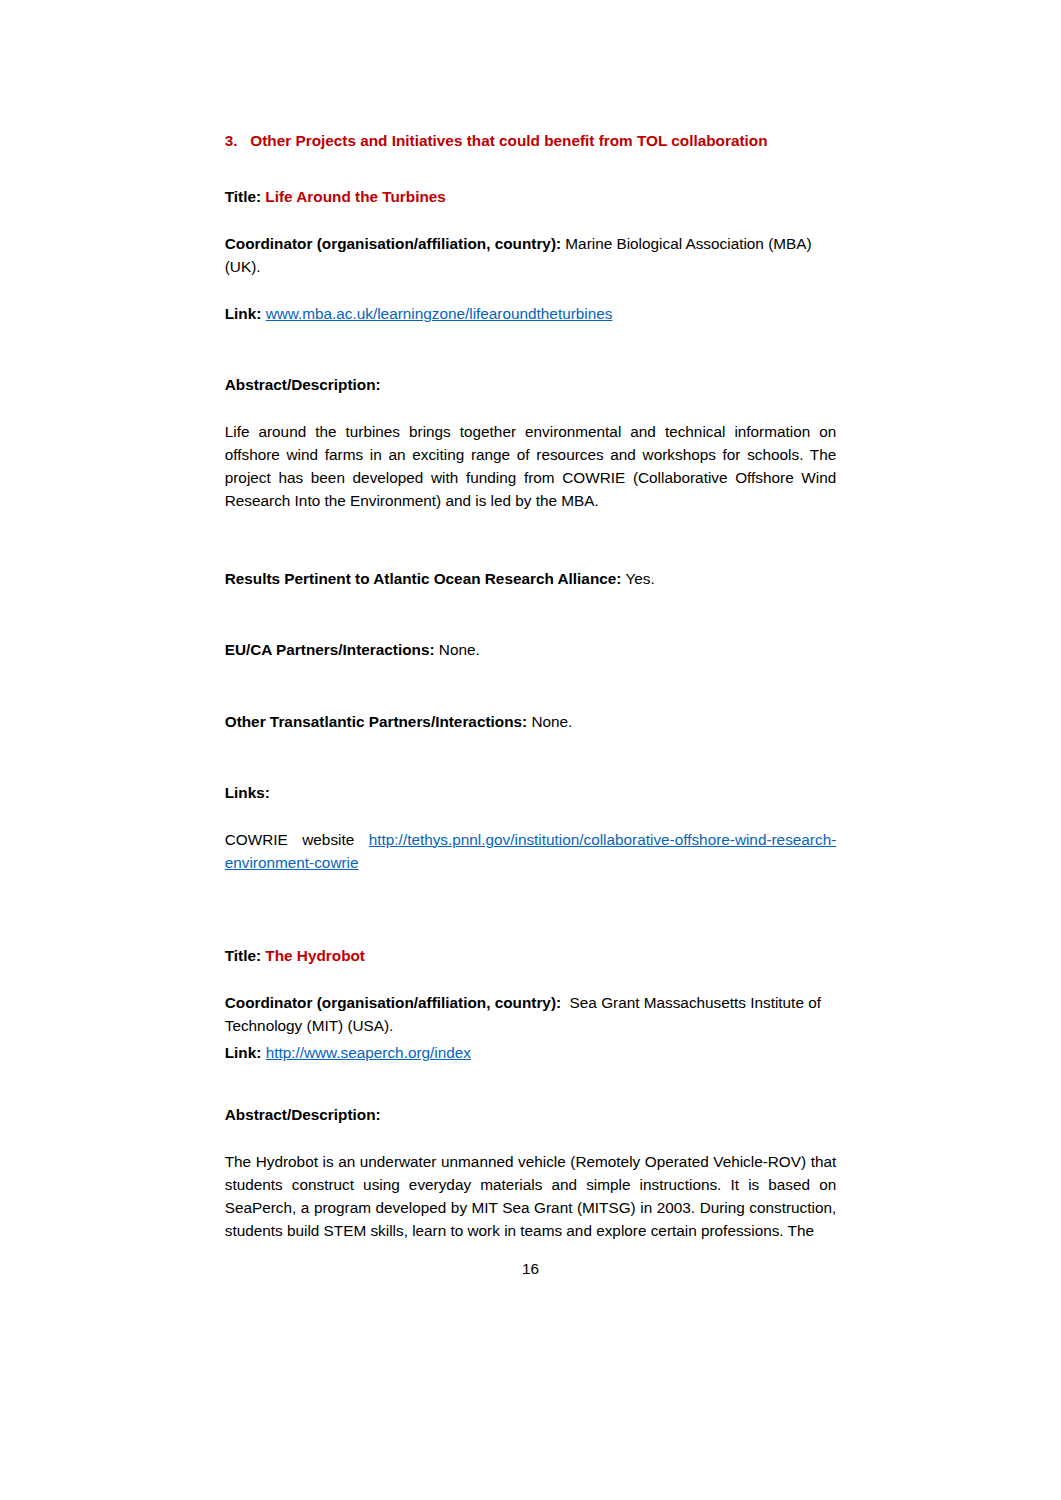3. Other Projects and Initiatives that could benefit from TOL collaboration
Title: Life Around the Turbines
Coordinator (organisation/affiliation, country): Marine Biological Association (MBA) (UK).
Link: www.mba.ac.uk/learningzone/lifearoundtheturbines
Abstract/Description:
Life around the turbines brings together environmental and technical information on offshore wind farms in an exciting range of resources and workshops for schools. The project has been developed with funding from COWRIE (Collaborative Offshore Wind Research Into the Environment) and is led by the MBA.
Results Pertinent to Atlantic Ocean Research Alliance: Yes.
EU/CA Partners/Interactions: None.
Other Transatlantic Partners/Interactions: None.
Links:
COWRIE website http://tethys.pnnl.gov/institution/collaborative-offshore-wind-research-environment-cowrie
Title: The Hydrobot
Coordinator (organisation/affiliation, country): Sea Grant Massachusetts Institute of Technology (MIT) (USA).
Link: http://www.seaperch.org/index
Abstract/Description:
The Hydrobot is an underwater unmanned vehicle (Remotely Operated Vehicle-ROV) that students construct using everyday materials and simple instructions. It is based on SeaPerch, a program developed by MIT Sea Grant (MITSG) in 2003. During construction, students build STEM skills, learn to work in teams and explore certain professions. The
16